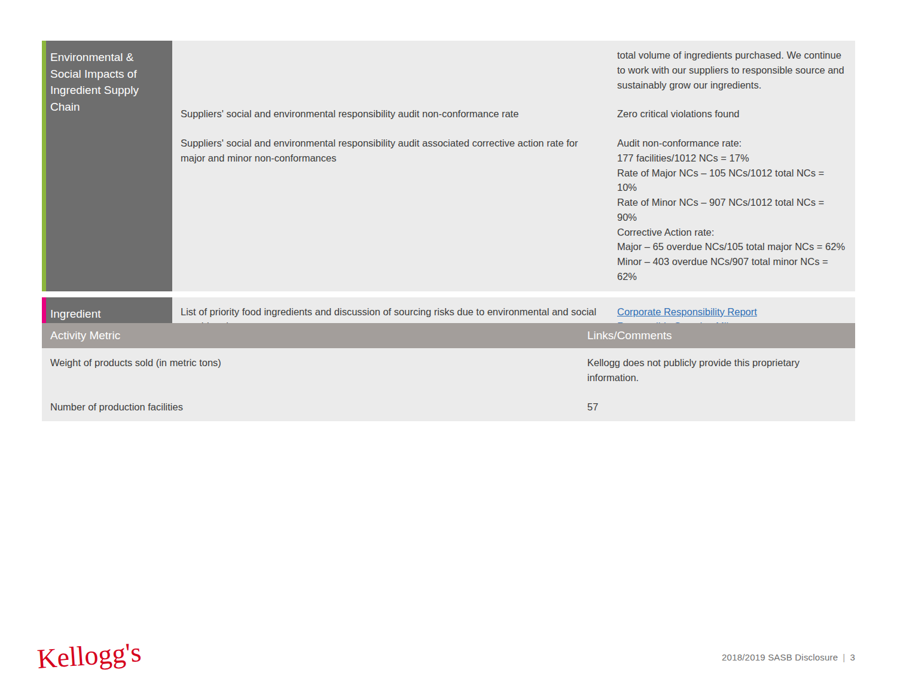| Environmental & Social Impacts of Ingredient Supply Chain | | total volume of ingredients purchased. We continue to work with our suppliers to responsible source and sustainably grow our ingredients. |
| Suppliers' social and environmental responsibility audit non-conformance rate | Zero critical violations found |
| Suppliers' social and environmental responsibility audit associated corrective action rate for major and minor non-conformances | Audit non-conformance rate: 177 facilities/1012 NCs = 17% Rate of Major NCs – 105 NCs/1012 total NCs = 10% Rate of Minor NCs – 907 NCs/1012 total NCs = 90% Corrective Action rate: Major – 65 overdue NCs/105 total major NCs = 62% Minor – 403 overdue NCs/907 total minor NCs = 62% |
| Ingredient Sourcing | List of priority food ingredients and discussion of sourcing risks due to environmental and social considerations | Corporate Responsibility Report Responsible Sourcing Milestones |
| Activity Metric | Links/Comments |
| --- | --- |
| Weight of products sold (in metric tons) | Kellogg does not publicly provide this proprietary information. |
| Number of production facilities | 57 |
Kellogg's
2018/2019 SASB Disclosure|3